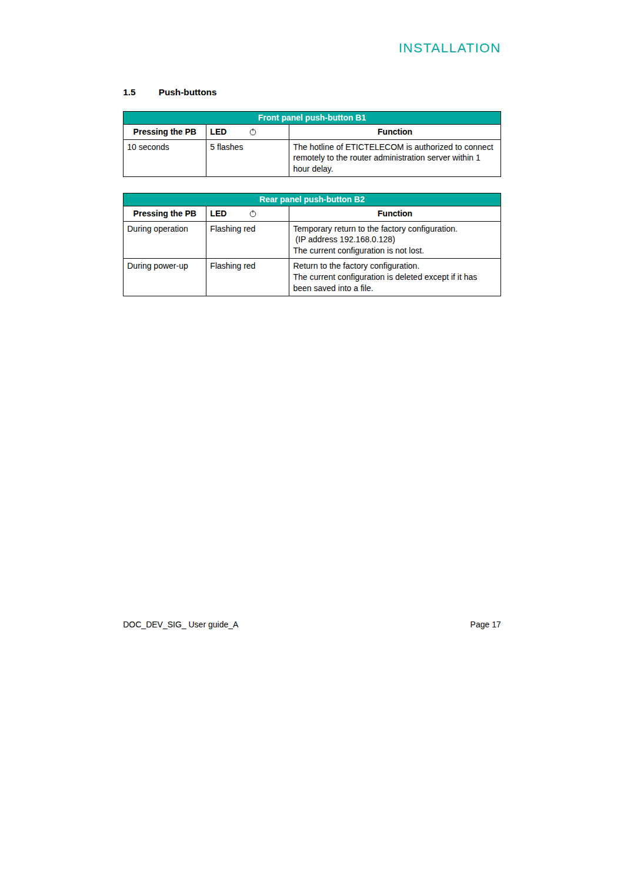INSTALLATION
1.5 Push-buttons
Front panel push-button B1
| Pressing the PB | LED | Function |
| --- | --- | --- |
| 10 seconds | 5 flashes | The hotline of ETICTELECOM is authorized to connect remotely to the router administration server within 1 hour delay. |
Rear panel push-button B2
| Pressing the PB | LED | Function |
| --- | --- | --- |
| During operation | Flashing red | Temporary return to the factory configuration. (IP address 192.168.0.128) The current configuration is not lost. |
| During power-up | Flashing red | Return to the factory configuration. The current configuration is deleted except if it has been saved into a file. |
DOC_DEV_SIG_ User guide_A
Page 17